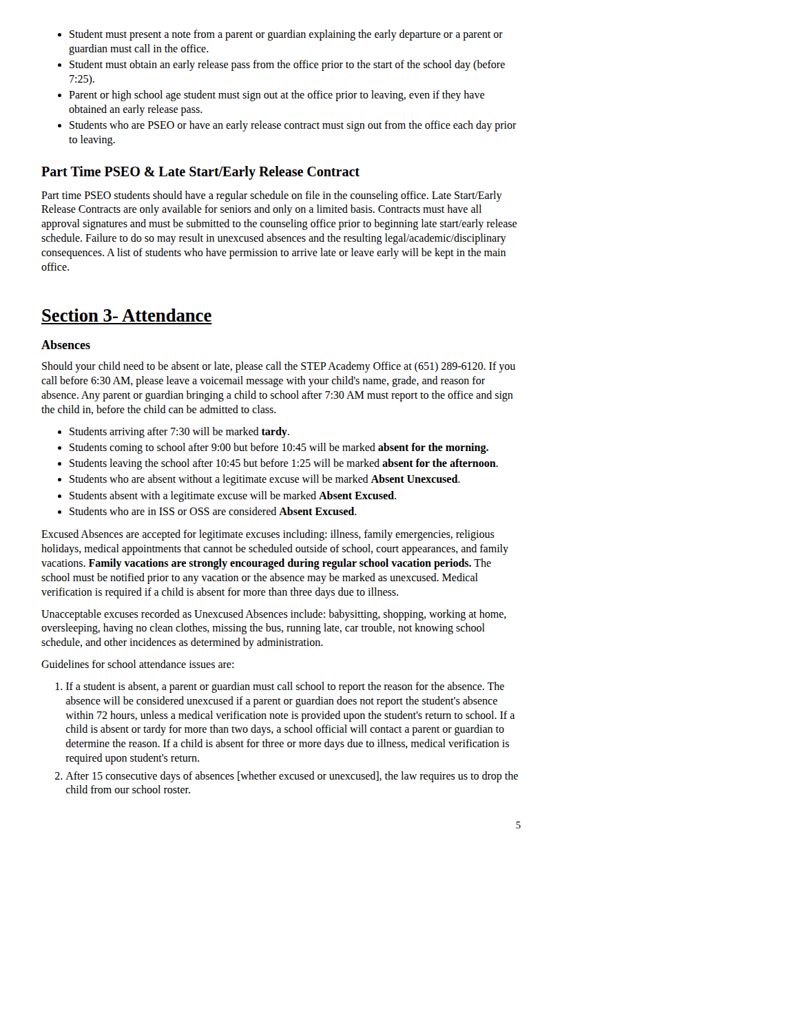Student must present a note from a parent or guardian explaining the early departure or a parent or guardian must call in the office.
Student must obtain an early release pass from the office prior to the start of the school day (before 7:25).
Parent or high school age student must sign out at the office prior to leaving, even if they have obtained an early release pass.
Students who are PSEO or have an early release contract must sign out from the office each day prior to leaving.
Part Time PSEO & Late Start/Early Release Contract
Part time PSEO students should have a regular schedule on file in the counseling office. Late Start/Early Release Contracts are only available for seniors and only on a limited basis. Contracts must have all approval signatures and must be submitted to the counseling office prior to beginning late start/early release schedule. Failure to do so may result in unexcused absences and the resulting legal/academic/disciplinary consequences. A list of students who have permission to arrive late or leave early will be kept in the main office.
Section 3- Attendance
Absences
Should your child need to be absent or late, please call the STEP Academy Office at (651) 289-6120. If you call before 6:30 AM, please leave a voicemail message with your child's name, grade, and reason for absence. Any parent or guardian bringing a child to school after 7:30 AM must report to the office and sign the child in, before the child can be admitted to class.
Students arriving after 7:30 will be marked tardy.
Students coming to school after 9:00 but before 10:45 will be marked absent for the morning.
Students leaving the school after 10:45 but before 1:25 will be marked absent for the afternoon.
Students who are absent without a legitimate excuse will be marked Absent Unexcused.
Students absent with a legitimate excuse will be marked Absent Excused.
Students who are in ISS or OSS are considered Absent Excused.
Excused Absences are accepted for legitimate excuses including: illness, family emergencies, religious holidays, medical appointments that cannot be scheduled outside of school, court appearances, and family vacations. Family vacations are strongly encouraged during regular school vacation periods. The school must be notified prior to any vacation or the absence may be marked as unexcused. Medical verification is required if a child is absent for more than three days due to illness.
Unacceptable excuses recorded as Unexcused Absences include: babysitting, shopping, working at home, oversleeping, having no clean clothes, missing the bus, running late, car trouble, not knowing school schedule, and other incidences as determined by administration.
Guidelines for school attendance issues are:
If a student is absent, a parent or guardian must call school to report the reason for the absence. The absence will be considered unexcused if a parent or guardian does not report the student's absence within 72 hours, unless a medical verification note is provided upon the student's return to school. If a child is absent or tardy for more than two days, a school official will contact a parent or guardian to determine the reason. If a child is absent for three or more days due to illness, medical verification is required upon student's return.
After 15 consecutive days of absences [whether excused or unexcused], the law requires us to drop the child from our school roster.
5